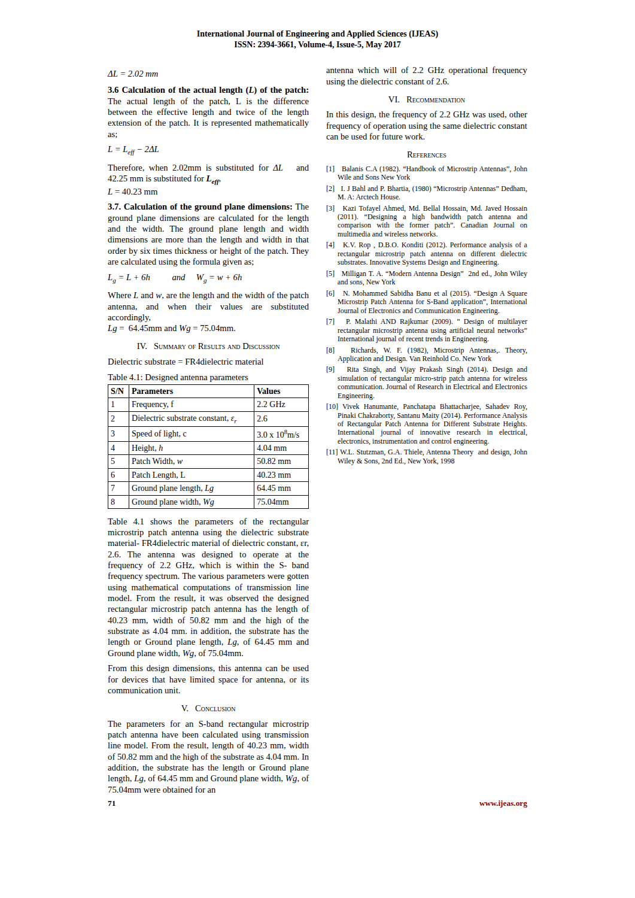International Journal of Engineering and Applied Sciences (IJEAS)
ISSN: 2394-3661, Volume-4, Issue-5, May 2017
ΔL = 2.02 mm
3.6 Calculation of the actual length (L) of the patch: The actual length of the patch, L is the difference between the effective length and twice of the length extension of the patch. It is represented mathematically as;
L = Leff − 2ΔL
Therefore, when 2.02mm is substituted for ΔL and 42.25 mm is substituted for Leff,
L = 40.23 mm
3.7. Calculation of the ground plane dimensions: The ground plane dimensions are calculated for the length and the width. The ground plane length and width dimensions are more than the length and width in that order by six times thickness or height of the patch. They are calculated using the formula given as;
Lg = L + 6h and Wg = w + 6h
Where L and w, are the length and the width of the patch antenna, and when their values are substituted accordingly,
Lg = 64.45mm and Wg = 75.04mm.
IV. Summary of Results and Discussion
Dielectric substrate = FR4dielectric material
Table 4.1: Designed antenna parameters
| S/N | Parameters | Values |
| --- | --- | --- |
| 1 | Frequency, f | 2.2 GHz |
| 2 | Dielectric substrate constant, ε r | 2.6 |
| 3 | Speed of light, c | 3.0 x 10 8 m/s |
| 4 | Height, h | 4.04 mm |
| 5 | Patch Width, w | 50.82 mm |
| 6 | Patch Length, L | 40.23 mm |
| 7 | Ground plane length, Lg | 64.45 mm |
| 8 | Ground plane width, Wg | 75.04mm |
Table 4.1 shows the parameters of the rectangular microstrip patch antenna using the dielectric substrate material- FR4dielectric material of dielectric constant, εr, 2.6. The antenna was designed to operate at the frequency of 2.2 GHz, which is within the S- band frequency spectrum. The various parameters were gotten using mathematical computations of transmission line model. From the result, it was observed the designed rectangular microstrip patch antenna has the length of 40.23 mm, width of 50.82 mm and the high of the substrate as 4.04 mm. in addition, the substrate has the length or Ground plane length, Lg, of 64.45 mm and Ground plane width, Wg, of 75.04mm.
From this design dimensions, this antenna can be used for devices that have limited space for antenna, or its communication unit.
V. Conclusion
The parameters for an S-band rectangular microstrip patch antenna have been calculated using transmission line model. From the result, length of 40.23 mm, width of 50.82 mm and the high of the substrate as 4.04 mm. In addition, the substrate has the length or Ground plane length, Lg, of 64.45 mm and Ground plane width, Wg, of 75.04mm were obtained for an
antenna which will of 2.2 GHz operational frequency using the dielectric constant of 2.6.
VI. Recommendation
In this design, the frequency of 2.2 GHz was used, other frequency of operation using the same dielectric constant can be used for future work.
References
[1] Balanis C.A (1982). “Handbook of Microstrip Antennas”, John Wile and Sons New York
[2] I. J Bahl and P. Bhartia, (1980) “Microstrip Antennas” Dedham, M. A: Arctech House.
[3] Kazi Tofayel Ahmed, Md. Bellal Hossain, Md. Javed Hossain (2011). “Designing a high bandwidth patch antenna and comparison with the former patch”. Canadian Journal on multimedia and wireless networks.
[4] K.V. Rop , D.B.O. Konditi (2012). Performance analysis of a rectangular microstrip patch antenna on different dielectric substrates. Innovative Systems Design and Engineering.
[5] Milligan T. A. “Modern Antenna Design” 2nd ed., John Wiley and sons, New York
[6] N. Mohammed Sabidha Banu et al (2015). “Design A Square Microstrip Patch Antenna for S-Band application”, International Journal of Electronics and Communication Engineering.
[7] P. Malathi AND Rajkumar (2009). ” Design of multilayer rectangular microstrip antenna using artificial neural networks” International journal of recent trends in Engineering.
[8] Richards, W. F. (1982), Microstrip Antennas,. Theory, Application and Design. Van Reinhold Co. New York
[9] Rita Singh, and Vijay Prakash Singh (2014). Design and simulation of rectangular micro-strip patch antenna for wireless communication. Journal of Research in Electrical and Electronics Engineering.
[10] Vivek Hanumante, Panchatapa Bhattacharjee, Sahadev Roy, Pinaki Chakraborty, Santanu Maity (2014). Performance Analysis of Rectangular Patch Antenna for Different Substrate Heights. International journal of innovative research in electrical, electronics, instrumentation and control engineering.
[11] W.L. Stutzman, G.A. Thiele, Antenna Theory and design, John Wiley & Sons, 2nd Ed., New York, 1998
71 www.ijeas.org